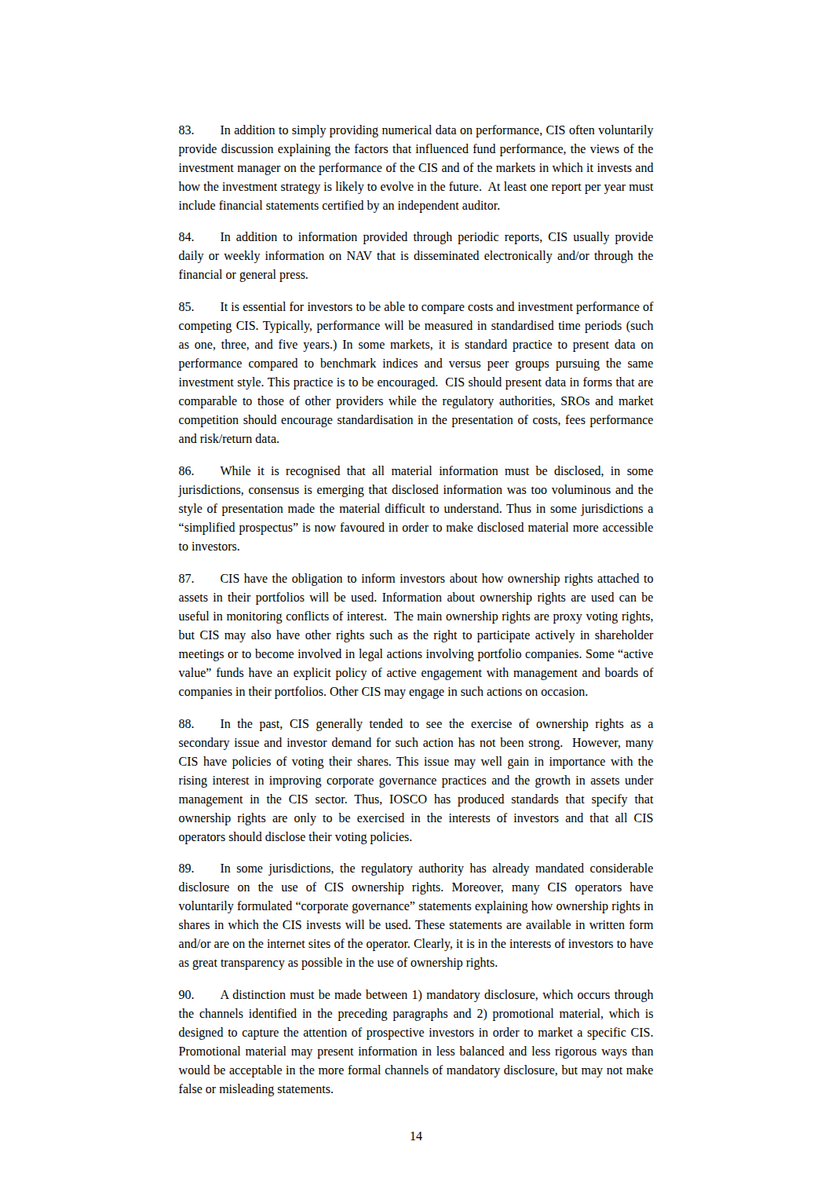83. In addition to simply providing numerical data on performance, CIS often voluntarily provide discussion explaining the factors that influenced fund performance, the views of the investment manager on the performance of the CIS and of the markets in which it invests and how the investment strategy is likely to evolve in the future. At least one report per year must include financial statements certified by an independent auditor.
84. In addition to information provided through periodic reports, CIS usually provide daily or weekly information on NAV that is disseminated electronically and/or through the financial or general press.
85. It is essential for investors to be able to compare costs and investment performance of competing CIS. Typically, performance will be measured in standardised time periods (such as one, three, and five years.) In some markets, it is standard practice to present data on performance compared to benchmark indices and versus peer groups pursuing the same investment style. This practice is to be encouraged. CIS should present data in forms that are comparable to those of other providers while the regulatory authorities, SROs and market competition should encourage standardisation in the presentation of costs, fees performance and risk/return data.
86. While it is recognised that all material information must be disclosed, in some jurisdictions, consensus is emerging that disclosed information was too voluminous and the style of presentation made the material difficult to understand. Thus in some jurisdictions a “simplified prospectus” is now favoured in order to make disclosed material more accessible to investors.
87. CIS have the obligation to inform investors about how ownership rights attached to assets in their portfolios will be used. Information about ownership rights are used can be useful in monitoring conflicts of interest. The main ownership rights are proxy voting rights, but CIS may also have other rights such as the right to participate actively in shareholder meetings or to become involved in legal actions involving portfolio companies. Some “active value” funds have an explicit policy of active engagement with management and boards of companies in their portfolios. Other CIS may engage in such actions on occasion.
88. In the past, CIS generally tended to see the exercise of ownership rights as a secondary issue and investor demand for such action has not been strong. However, many CIS have policies of voting their shares. This issue may well gain in importance with the rising interest in improving corporate governance practices and the growth in assets under management in the CIS sector. Thus, IOSCO has produced standards that specify that ownership rights are only to be exercised in the interests of investors and that all CIS operators should disclose their voting policies.
89. In some jurisdictions, the regulatory authority has already mandated considerable disclosure on the use of CIS ownership rights. Moreover, many CIS operators have voluntarily formulated “corporate governance” statements explaining how ownership rights in shares in which the CIS invests will be used. These statements are available in written form and/or are on the internet sites of the operator. Clearly, it is in the interests of investors to have as great transparency as possible in the use of ownership rights.
90. A distinction must be made between 1) mandatory disclosure, which occurs through the channels identified in the preceding paragraphs and 2) promotional material, which is designed to capture the attention of prospective investors in order to market a specific CIS. Promotional material may present information in less balanced and less rigorous ways than would be acceptable in the more formal channels of mandatory disclosure, but may not make false or misleading statements.
14